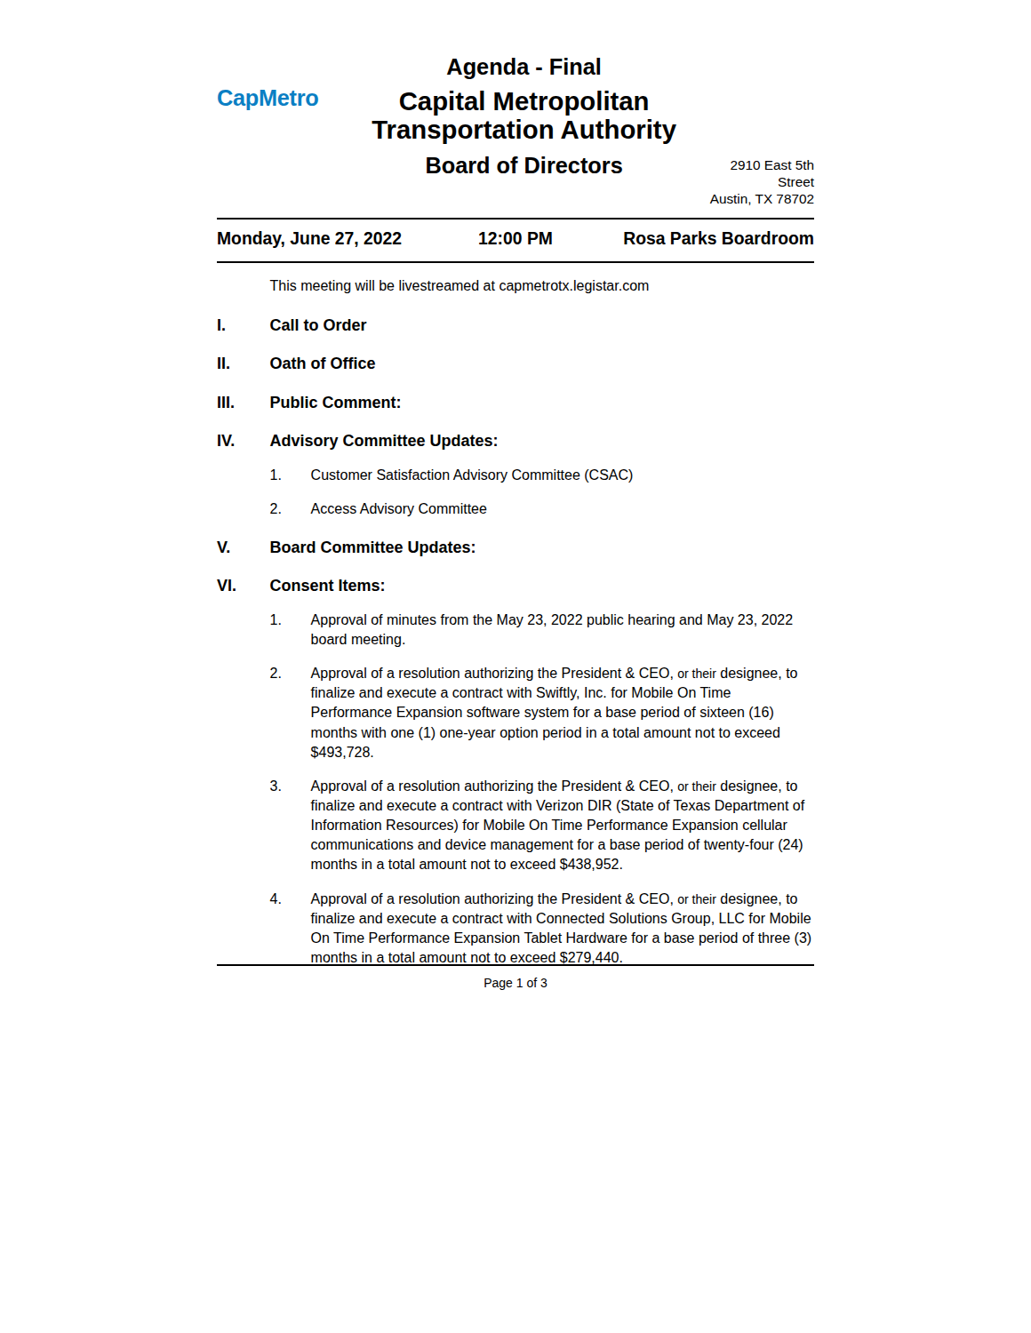Cap Metro
Agenda - Final
Capital Metropolitan
Transportation Authority
Board of Directors
2910 East 5th Street
Austin, TX 78702
Monday, June 27, 2022
12:00 PM
Rosa Parks Boardroom
This meeting will be livestreamed at capmetrotx.legistar.com
I.
Call to Order
II.
Oath of Office
III.
Public Comment:
IV.
Advisory Committee Updates:
1.
Customer Satisfaction Advisory Committee (CSAC)
2.
Access Advisory Committee
V.
Board Committee Updates:
VI.
Consent Items:
1.
Approval of minutes from the May 23, 2022 public hearing and May 23, 2022 board meeting.
2.
Approval of a resolution authorizing the President & CEO, or their designee, to finalize and execute a contract with Swiftly, Inc. for Mobile On Time Performance Expansion software system for a base period of sixteen (16) months with one (1) one-year option period in a total amount not to exceed $493,728.
3.
Approval of a resolution authorizing the President & CEO, or their designee, to finalize and execute a contract with Verizon DIR (State of Texas Department of Information Resources) for Mobile On Time Performance Expansion cellular communications and device management for a base period of twenty-four (24) months in a total amount not to exceed $438,952.
4.
Approval of a resolution authorizing the President & CEO, or their designee, to finalize and execute a contract with Connected Solutions Group, LLC for Mobile On Time Performance Expansion Tablet Hardware for a base period of three (3) months in a total amount not to exceed $279,440.
Page 1 of 3